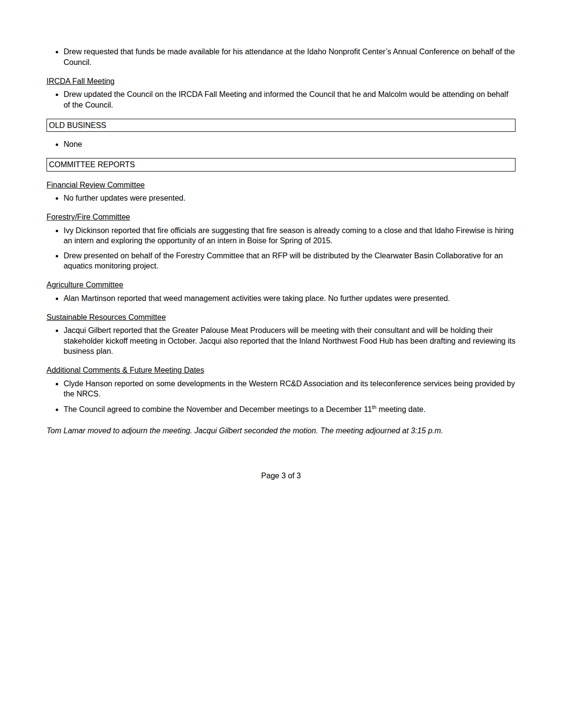Drew requested that funds be made available for his attendance at the Idaho Nonprofit Center’s Annual Conference on behalf of the Council.
IRCDA Fall Meeting
Drew updated the Council on the IRCDA Fall Meeting and informed the Council that he and Malcolm would be attending on behalf of the Council.
OLD BUSINESS
None
COMMITTEE REPORTS
Financial Review Committee
No further updates were presented.
Forestry/Fire Committee
Ivy Dickinson reported that fire officials are suggesting that fire season is already coming to a close and that Idaho Firewise is hiring an intern and exploring the opportunity of an intern in Boise for Spring of 2015.
Drew presented on behalf of the Forestry Committee that an RFP will be distributed by the Clearwater Basin Collaborative for an aquatics monitoring project.
Agriculture Committee
Alan Martinson reported that weed management activities were taking place. No further updates were presented.
Sustainable Resources Committee
Jacqui Gilbert reported that the Greater Palouse Meat Producers will be meeting with their consultant and will be holding their stakeholder kickoff meeting in October. Jacqui also reported that the Inland Northwest Food Hub has been drafting and reviewing its business plan.
Additional Comments & Future Meeting Dates
Clyde Hanson reported on some developments in the Western RC&D Association and its teleconference services being provided by the NRCS.
The Council agreed to combine the November and December meetings to a December 11th meeting date.
Tom Lamar moved to adjourn the meeting. Jacqui Gilbert seconded the motion. The meeting adjourned at 3:15 p.m.
Page 3 of 3